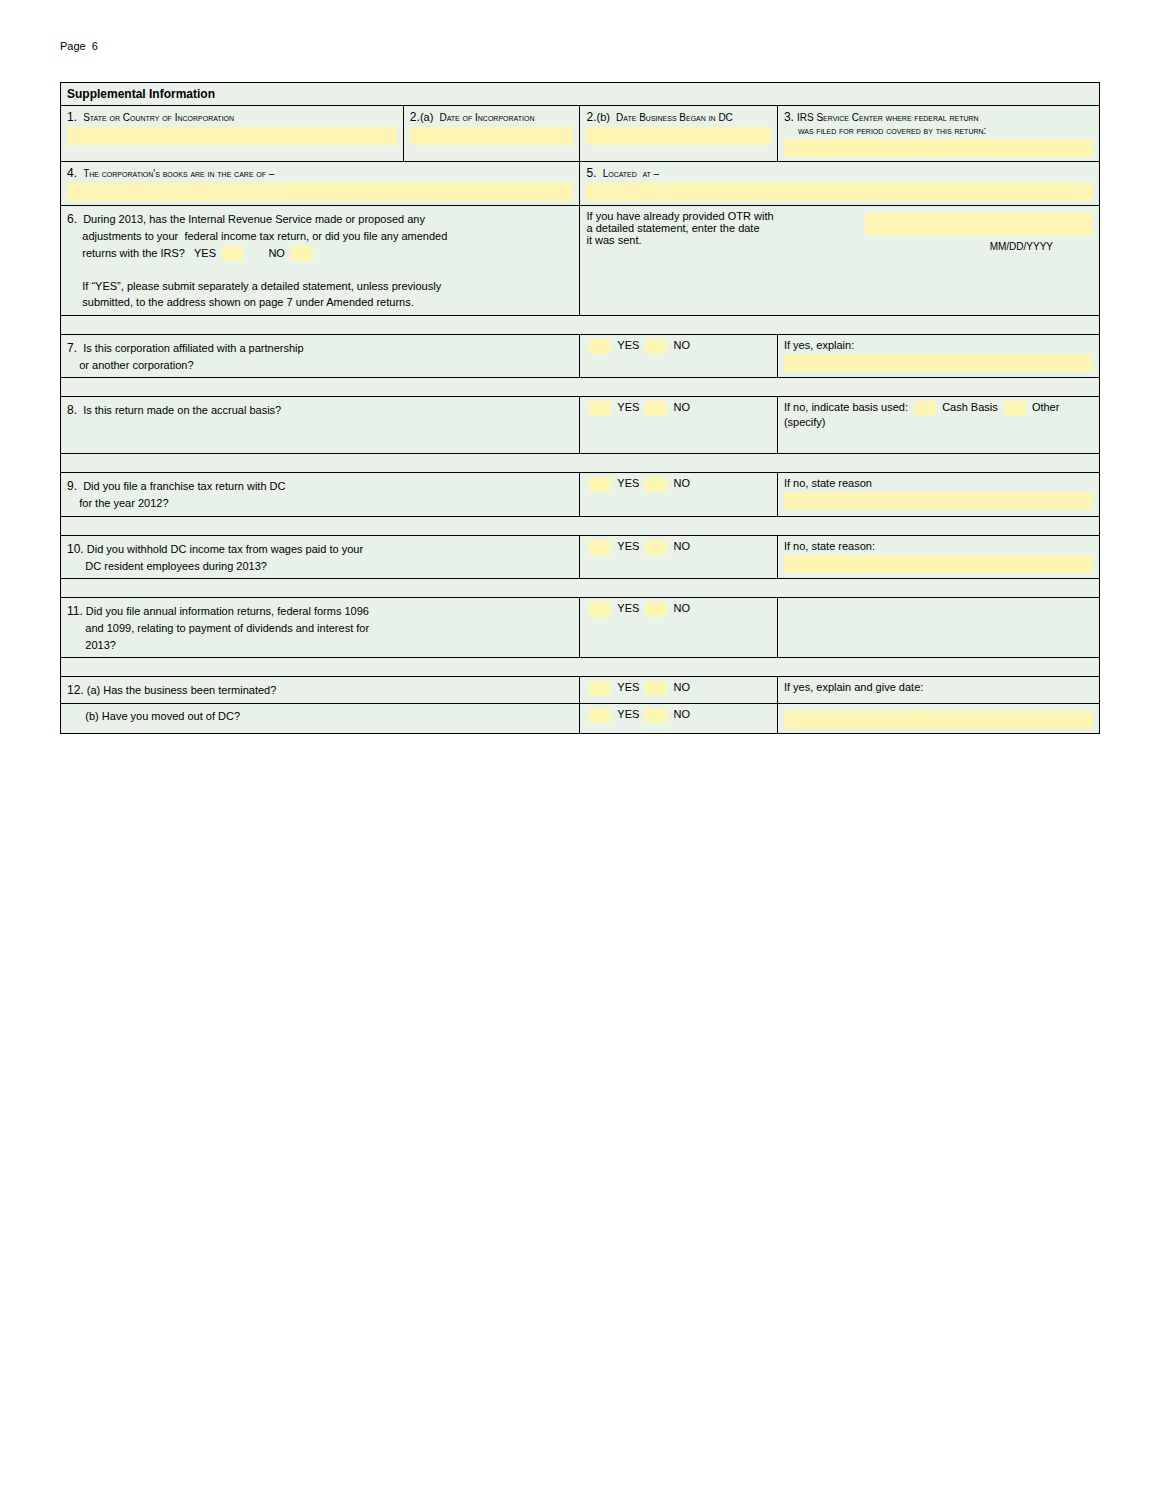Page 6
| Supplemental Information |
| 1. State or Country of Incorporation | 2. (a) Date of Incorporation | 2. (b) Date Business Began in DC | 3. IRS Service Center where federal return was filed for period covered by this return: |
| 4. The corporation's books are in the care of – | 5. Located at – |
| 6. During 2013, has the Internal Revenue Service made or proposed any adjustments to your federal income tax return, or did you file any amended returns with the IRS? YES NO If “YES”, please submit separately a detailed statement, unless previously submitted, to the address shown on page 7 under Amended returns. | / If you have already provided OTR with a detailed statement, enter the date it was sent. / MM/DD/YYYY / |
| 7. Is this corporation affiliated with a partnership or another corporation? | YES NO | If yes, explain: |
| 8. Is this return made on the accrual basis? | YES NO | If no, indicate basis used: Cash Basis Other (specify) |
| 9. Did you file a franchise tax return with DC for the year 2012? | YES NO | If no, state reason |
| 10. Did you withhold DC income tax from wages paid to your DC resident employees during 2013? | YES NO | If no, state reason: |
| 11. Did you file annual information returns, federal forms 1096 and 1099, relating to payment of dividends and interest for 2013? | YES NO | |
| 12. (a) Has the business been terminated? | YES NO | If yes, explain and give date: |
| (b) Have you moved out of DC? | YES NO | |